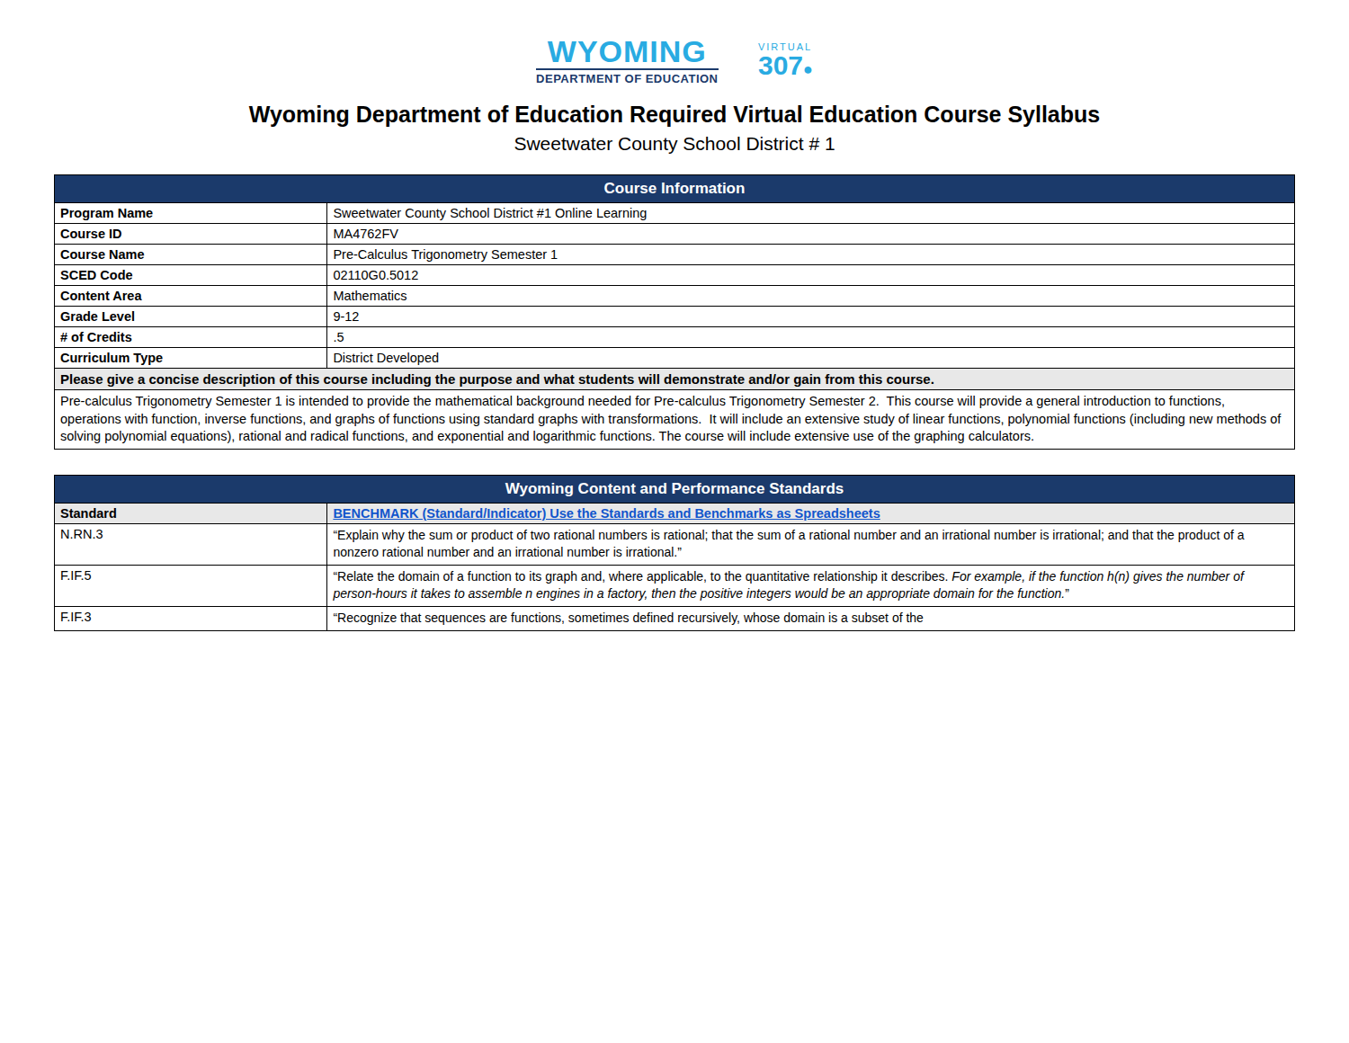WYOMING
DEPARTMENT OF EDUCATION
VIRTUAL
307●
Wyoming Department of Education Required Virtual Education Course Syllabus
Sweetwater County School District # 1
| Course Information |
| --- |
| Program Name | Sweetwater County School District #1 Online Learning |
| Course ID | MA4762FV |
| Course Name | Pre-Calculus Trigonometry Semester 1 |
| SCED Code | 02110G0.5012 |
| Content Area | Mathematics |
| Grade Level | 9-12 |
| # of Credits | .5 |
| Curriculum Type | District Developed |
| Please give a concise description of this course including the purpose and what students will demonstrate and/or gain from this course. |
| Pre-calculus Trigonometry Semester 1 is intended to provide the mathematical background needed for Pre-calculus Trigonometry Semester 2. This course will provide a general introduction to functions, operations with function, inverse functions, and graphs of functions using standard graphs with transformations. It will include an extensive study of linear functions, polynomial functions (including new methods of solving polynomial equations), rational and radical functions, and exponential and logarithmic functions. The course will include extensive use of the graphing calculators. |
| Wyoming Content and Performance Standards |
| --- |
| Standard | BENCHMARK (Standard/Indicator) Use the Standards and Benchmarks as Spreadsheets |
| N.RN.3 | “Explain why the sum or product of two rational numbers is rational; that the sum of a rational number and an irrational number is irrational; and that the product of a nonzero rational number and an irrational number is irrational.” |
| F.IF.5 | “Relate the domain of a function to its graph and, where applicable, to the quantitative relationship it describes. For example, if the function h(n) gives the number of person-hours it takes to assemble n engines in a factory, then the positive integers would be an appropriate domain for the function. ” |
| F.IF.3 | “Recognize that sequences are functions, sometimes defined recursively, whose domain is a subset of the |